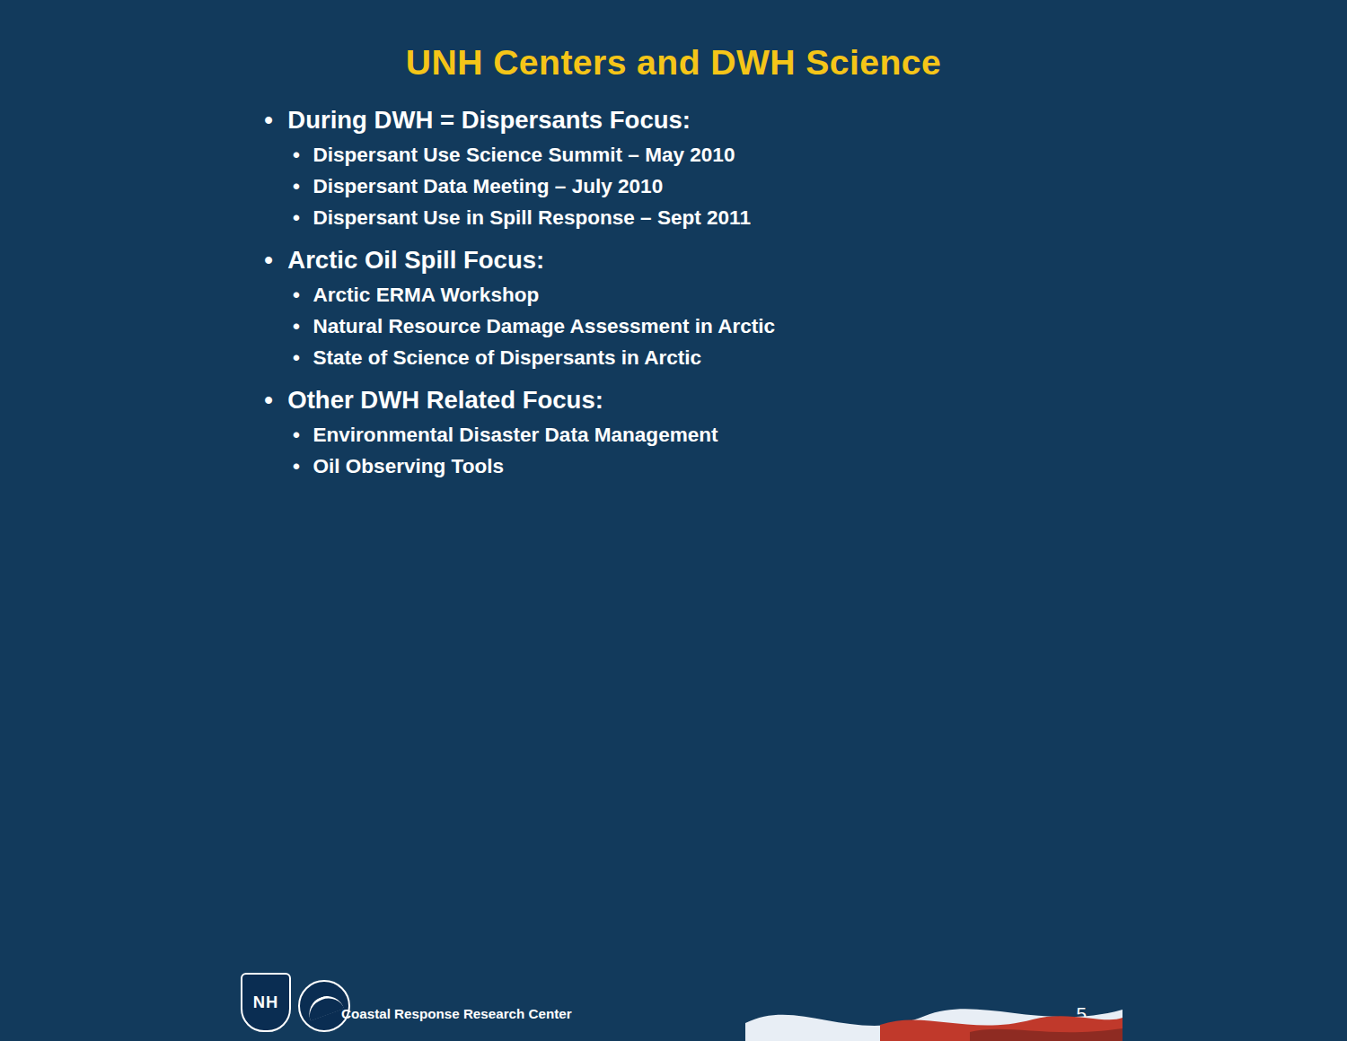UNH Centers and DWH Science
During DWH = Dispersants Focus:
Dispersant Use Science Summit – May 2010
Dispersant Data Meeting – July 2010
Dispersant Use in Spill Response – Sept 2011
Arctic Oil Spill Focus:
Arctic ERMA Workshop
Natural Resource Damage Assessment in Arctic
State of Science of Dispersants in Arctic
Other DWH Related Focus:
Environmental Disaster Data Management
Oil Observing Tools
NH
Coastal Response Research Center
5